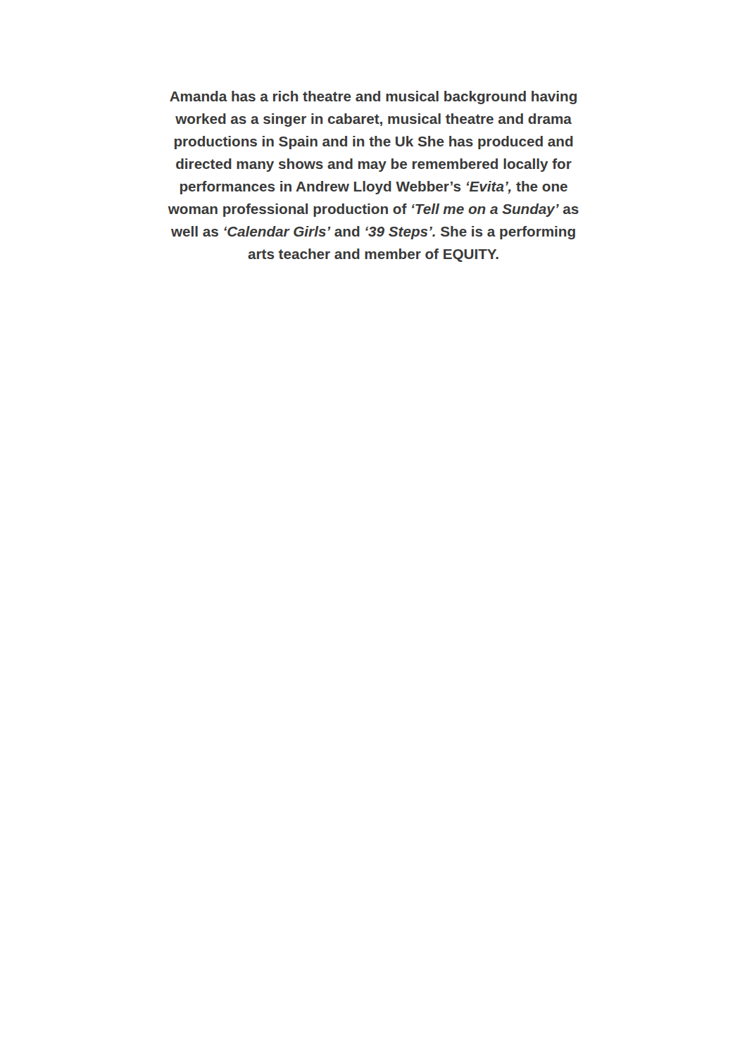Amanda has a rich theatre and musical background having worked as a singer in cabaret, musical theatre and drama productions in Spain and in the Uk She has produced and directed many shows and may be remembered locally for performances in Andrew Lloyd Webber’s ‘Evita’, the one woman professional production of ‘Tell me on a Sunday’ as well as ‘Calendar Girls’ and ‘39 Steps’. She is a performing arts teacher and member of EQUITY.